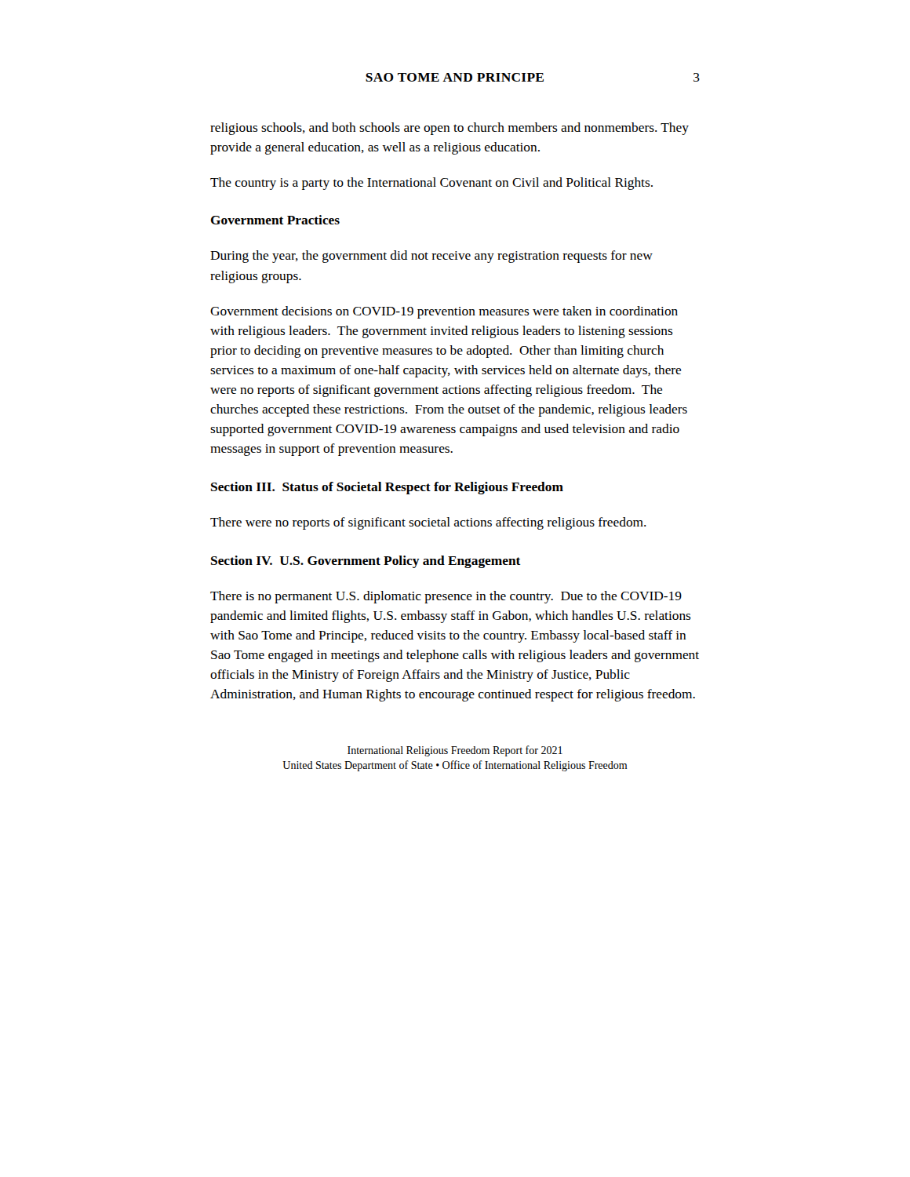SAO TOME AND PRINCIPE 3
religious schools, and both schools are open to church members and nonmembers. They provide a general education, as well as a religious education.
The country is a party to the International Covenant on Civil and Political Rights.
Government Practices
During the year, the government did not receive any registration requests for new religious groups.
Government decisions on COVID-19 prevention measures were taken in coordination with religious leaders. The government invited religious leaders to listening sessions prior to deciding on preventive measures to be adopted. Other than limiting church services to a maximum of one-half capacity, with services held on alternate days, there were no reports of significant government actions affecting religious freedom. The churches accepted these restrictions. From the outset of the pandemic, religious leaders supported government COVID-19 awareness campaigns and used television and radio messages in support of prevention measures.
Section III. Status of Societal Respect for Religious Freedom
There were no reports of significant societal actions affecting religious freedom.
Section IV. U.S. Government Policy and Engagement
There is no permanent U.S. diplomatic presence in the country. Due to the COVID-19 pandemic and limited flights, U.S. embassy staff in Gabon, which handles U.S. relations with Sao Tome and Principe, reduced visits to the country. Embassy local-based staff in Sao Tome engaged in meetings and telephone calls with religious leaders and government officials in the Ministry of Foreign Affairs and the Ministry of Justice, Public Administration, and Human Rights to encourage continued respect for religious freedom.
International Religious Freedom Report for 2021
United States Department of State • Office of International Religious Freedom